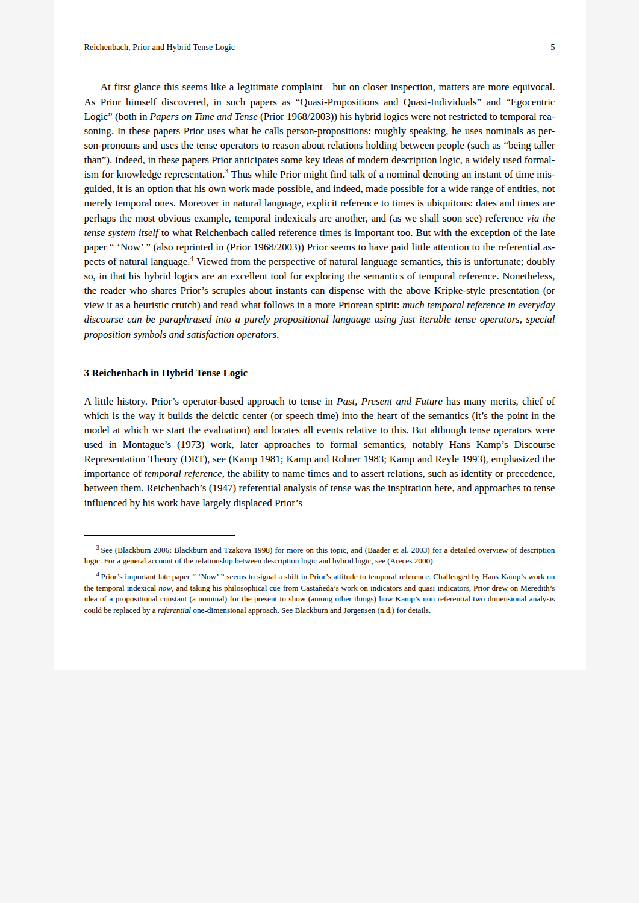Reichenbach, Prior and Hybrid Tense Logic 5
At first glance this seems like a legitimate complaint—but on closer inspection, matters are more equivocal. As Prior himself discovered, in such papers as “Quasi-Propositions and Quasi-Individuals” and “Egocentric Logic” (both in Papers on Time and Tense (Prior 1968/2003)) his hybrid logics were not restricted to temporal reasoning. In these papers Prior uses what he calls person-propositions: roughly speaking, he uses nominals as person-pronouns and uses the tense operators to reason about relations holding between people (such as “being taller than”). Indeed, in these papers Prior anticipates some key ideas of modern description logic, a widely used formalism for knowledge representation.3 Thus while Prior might find talk of a nominal denoting an instant of time misguided, it is an option that his own work made possible, and indeed, made possible for a wide range of entities, not merely temporal ones. Moreover in natural language, explicit reference to times is ubiquitous: dates and times are perhaps the most obvious example, temporal indexicals are another, and (as we shall soon see) reference via the tense system itself to what Reichenbach called reference times is important too. But with the exception of the late paper “ ‘Now’ ” (also reprinted in (Prior 1968/2003)) Prior seems to have paid little attention to the referential aspects of natural language.4 Viewed from the perspective of natural language semantics, this is unfortunate; doubly so, in that his hybrid logics are an excellent tool for exploring the semantics of temporal reference. Nonetheless, the reader who shares Prior’s scruples about instants can dispense with the above Kripke-style presentation (or view it as a heuristic crutch) and read what follows in a more Priorean spirit: much temporal reference in everyday discourse can be paraphrased into a purely propositional language using just iterable tense operators, special proposition symbols and satisfaction operators.
3 Reichenbach in Hybrid Tense Logic
A little history. Prior’s operator-based approach to tense in Past, Present and Future has many merits, chief of which is the way it builds the deictic center (or speech time) into the heart of the semantics (it’s the point in the model at which we start the evaluation) and locates all events relative to this. But although tense operators were used in Montague’s (1973) work, later approaches to formal semantics, notably Hans Kamp’s Discourse Representation Theory (DRT), see (Kamp 1981; Kamp and Rohrer 1983; Kamp and Reyle 1993), emphasized the importance of temporal reference, the ability to name times and to assert relations, such as identity or precedence, between them. Reichenbach’s (1947) referential analysis of tense was the inspiration here, and approaches to tense influenced by his work have largely displaced Prior’s
3 See (Blackburn 2006; Blackburn and Tzakova 1998) for more on this topic, and (Baader et al. 2003) for a detailed overview of description logic. For a general account of the relationship between description logic and hybrid logic, see (Areces 2000).
4 Prior’s important late paper “ ‘Now’ ” seems to signal a shift in Prior’s attitude to temporal reference. Challenged by Hans Kamp’s work on the temporal indexical now, and taking his philosophical cue from Castañeda’s work on indicators and quasi-indicators, Prior drew on Meredith’s idea of a propositional constant (a nominal) for the present to show (among other things) how Kamp’s non-referential two-dimensional analysis could be replaced by a referential one-dimensional approach. See Blackburn and Jørgensen (n.d.) for details.